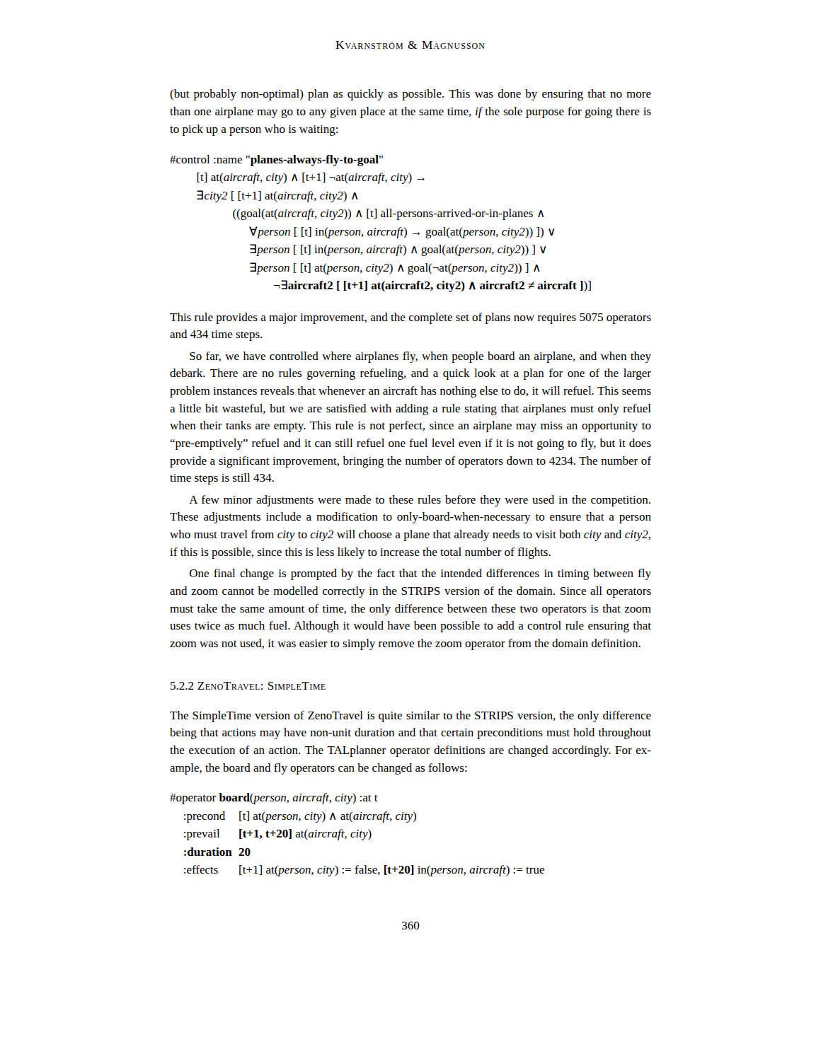Kvarnström & Magnusson
(but probably non-optimal) plan as quickly as possible. This was done by ensuring that no more than one airplane may go to any given place at the same time, if the sole purpose for going there is to pick up a person who is waiting:
#control :name "planes-always-fly-to-goal" [t] at(aircraft, city) ∧ [t+1] ¬at(aircraft, city) → ∃city2 [ [t+1] at(aircraft, city2) ∧ ((goal(at(aircraft, city2)) ∧ [t] all-persons-arrived-or-in-planes ∧ ∀person [ [t] in(person, aircraft) → goal(at(person, city2)) ]) ∨ ∃person [ [t] in(person, aircraft) ∧ goal(at(person, city2)) ] ∨ ∃person [ [t] at(person, city2) ∧ goal(¬at(person, city2)) ] ∧ ¬∃aircraft2 [ [t+1] at(aircraft2, city2) ∧ aircraft2 ≠ aircraft ])]
This rule provides a major improvement, and the complete set of plans now requires 5075 operators and 434 time steps.
So far, we have controlled where airplanes fly, when people board an airplane, and when they debark. There are no rules governing refueling, and a quick look at a plan for one of the larger problem instances reveals that whenever an aircraft has nothing else to do, it will refuel. This seems a little bit wasteful, but we are satisfied with adding a rule stating that airplanes must only refuel when their tanks are empty. This rule is not perfect, since an airplane may miss an opportunity to “pre-emptively” refuel and it can still refuel one fuel level even if it is not going to fly, but it does provide a significant improvement, bringing the number of operators down to 4234. The number of time steps is still 434.
A few minor adjustments were made to these rules before they were used in the competition. These adjustments include a modification to only-board-when-necessary to ensure that a person who must travel from city to city2 will choose a plane that already needs to visit both city and city2, if this is possible, since this is less likely to increase the total number of flights.
One final change is prompted by the fact that the intended differences in timing between fly and zoom cannot be modelled correctly in the STRIPS version of the domain. Since all operators must take the same amount of time, the only difference between these two operators is that zoom uses twice as much fuel. Although it would have been possible to add a control rule ensuring that zoom was not used, it was easier to simply remove the zoom operator from the domain definition.
5.2.2 ZenoTravel: SimpleTime
The SimpleTime version of ZenoTravel is quite similar to the STRIPS version, the only difference being that actions may have non-unit duration and that certain preconditions must hold throughout the execution of an action. The TALplanner operator definitions are changed accordingly. For example, the board and fly operators can be changed as follows:
| #operator board ( person , aircraft , city ) :at t |
| :precond | [t] at( person , city ) ∧ at( aircraft , city ) |
| :prevail | [t+1, t+20] at( aircraft , city ) |
| :duration | 20 |
| :effects | [t+1] at( person , city ) := false, [t+20] in( person , aircraft ) := true |
360